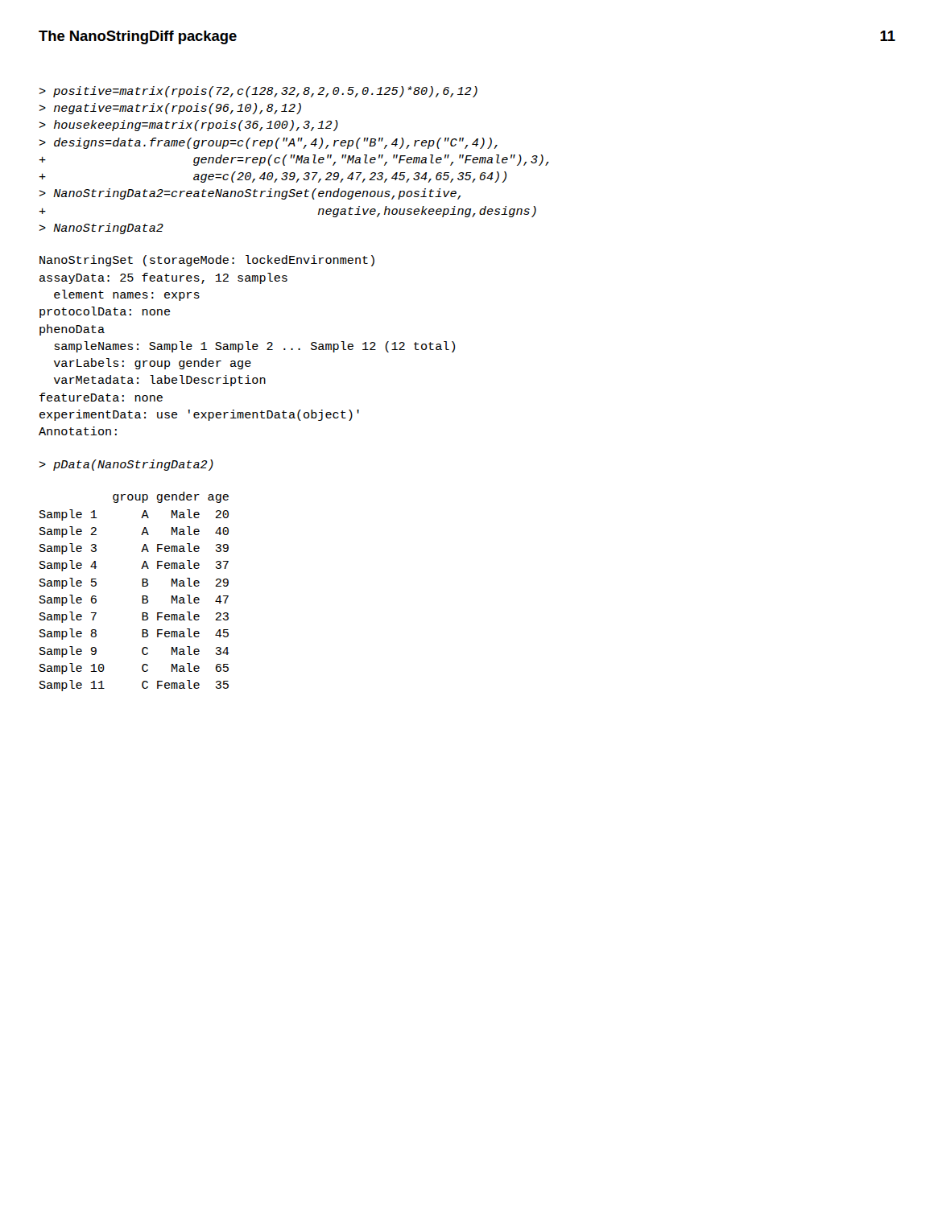The NanoStringDiff package 11
> positive=matrix(rpois(72,c(128,32,8,2,0.5,0.125)*80),6,12)
> negative=matrix(rpois(96,10),8,12)
> housekeeping=matrix(rpois(36,100),3,12)
> designs=data.frame(group=c(rep("A",4),rep("B",4),rep("C",4)),
+                    gender=rep(c("Male","Male","Female","Female"),3),
+                    age=c(20,40,39,37,29,47,23,45,34,65,35,64))
> NanoStringData2=createNanoStringSet(endogenous,positive,
+                                     negative,housekeeping,designs)
> NanoStringData2
NanoStringSet (storageMode: lockedEnvironment)
assayData: 25 features, 12 samples
  element names: exprs
protocolData: none
phenoData
  sampleNames: Sample 1 Sample 2 ... Sample 12 (12 total)
  varLabels: group gender age
  varMetadata: labelDescription
featureData: none
experimentData: use 'experimentData(object)'
Annotation:
> pData(NanoStringData2)
          group gender age
Sample 1      A   Male  20
Sample 2      A   Male  40
Sample 3      A Female  39
Sample 4      A Female  37
Sample 5      B   Male  29
Sample 6      B   Male  47
Sample 7      B Female  23
Sample 8      B Female  45
Sample 9      C   Male  34
Sample 10     C   Male  65
Sample 11     C Female  35